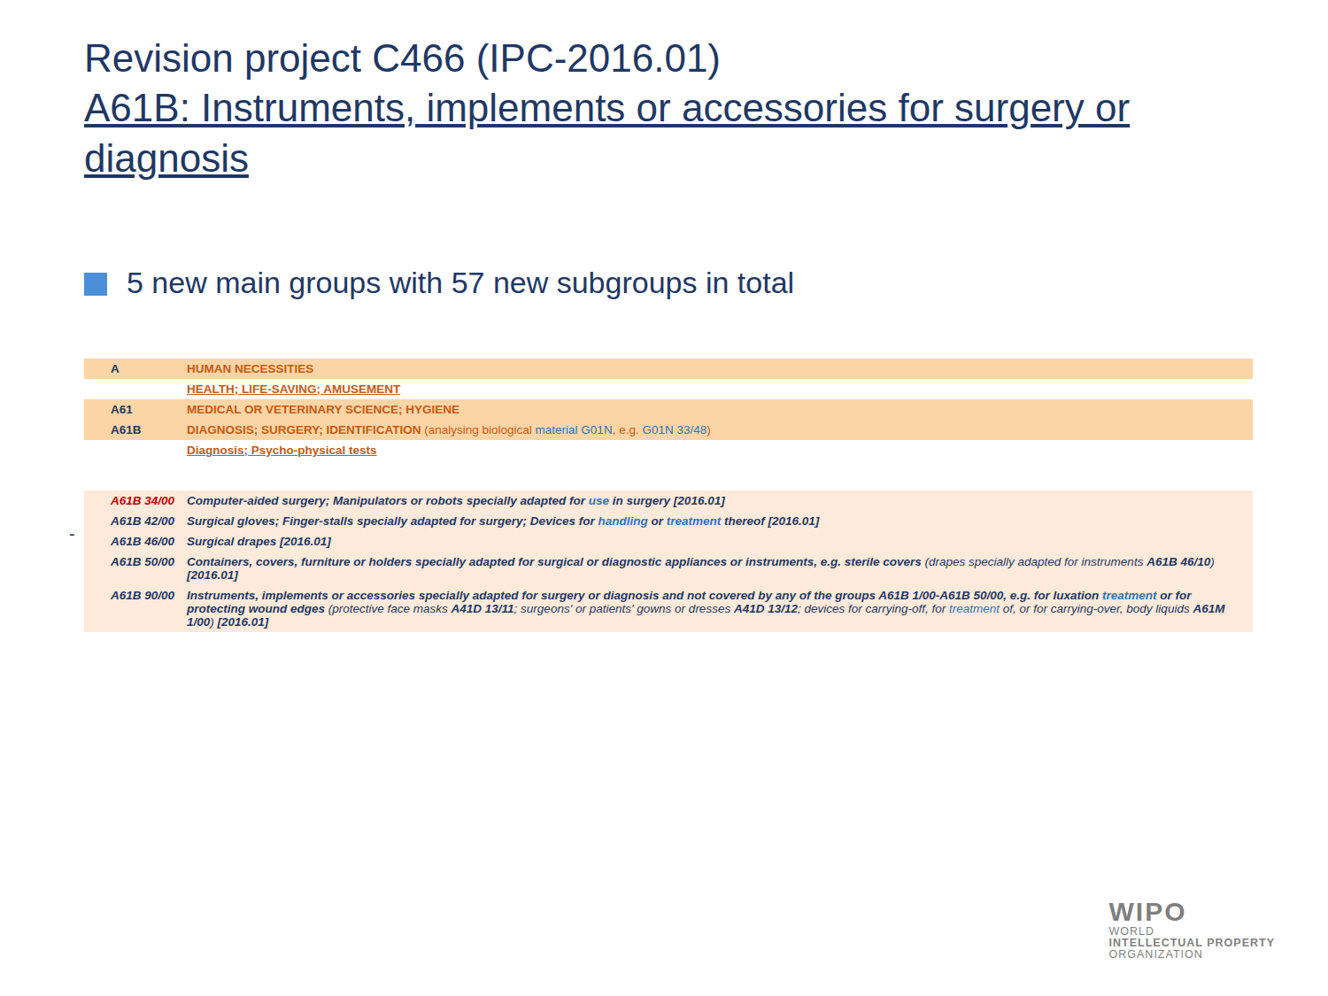Revision project C466 (IPC-2016.01)
A61B: Instruments, implements or accessories for surgery or diagnosis
5 new main groups with 57 new subgroups in total
-
| A | HUMAN NECESSITIES |
| | HEALTH; LIFE-SAVING; AMUSEMENT |
| A61 | MEDICAL OR VETERINARY SCIENCE; HYGIENE |
| A61B | DIAGNOSIS; SURGERY; IDENTIFICATION (analysing biological material G01N , e.g. G01N 33/48 ) |
| | Diagnosis; Psycho-physical tests |
| A61B 34/00 | Computer-aided surgery; Manipulators or robots specially adapted for use in surgery [2016.01] |
| A61B 42/00 | Surgical gloves; Finger-stalls specially adapted for surgery; Devices for handling or treatment thereof [2016.01] |
| A61B 46/00 | Surgical drapes [2016.01] |
| A61B 50/00 | Containers, covers, furniture or holders specially adapted for surgical or diagnostic appliances or instruments, e.g. sterile covers (drapes specially adapted for instruments A61B 46/10 ) [2016.01] |
| A61B 90/00 | Instruments, implements or accessories specially adapted for surgery or diagnosis and not covered by any of the groups A61B 1/00-A61B 50/00, e.g. for luxation treatment or for protecting wound edges (protective face masks A41D 13/11 ; surgeons' or patients' gowns or dresses A41D 13/12 ; devices for carrying-off, for treatment of, or for carrying-over, body liquids A61M 1/00 ) [2016.01] |
WIPO
WORLD
INTELLECTUAL PROPERTY
ORGANIZATION